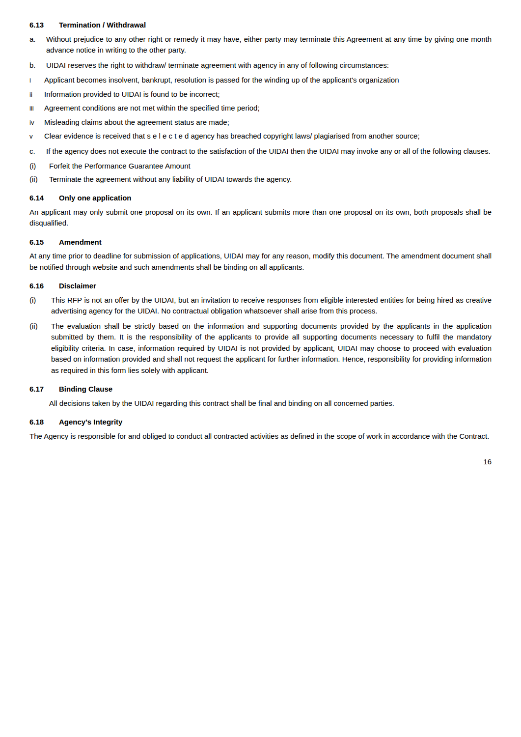6.13 Termination / Withdrawal
a. Without prejudice to any other right or remedy it may have, either party may terminate this Agreement at any time by giving one month advance notice in writing to the other party.
b. UIDAI reserves the right to withdraw/ terminate agreement with agency in any of following circumstances:
i Applicant becomes insolvent, bankrupt, resolution is passed for the winding up of the applicant's organization
ii Information provided to UIDAI is found to be incorrect;
iii Agreement conditions are not met within the specified time period;
iv Misleading claims about the agreement status are made;
v Clear evidence is received that s e l e c t e d agency has breached copyright laws/ plagiarised from another source;
c. If the agency does not execute the contract to the satisfaction of the UIDAI then the UIDAI may invoke any or all of the following clauses.
(i) Forfeit the Performance Guarantee Amount
(ii) Terminate the agreement without any liability of UIDAI towards the agency.
6.14 Only one application
An applicant may only submit one proposal on its own. If an applicant submits more than one proposal on its own, both proposals shall be disqualified.
6.15 Amendment
At any time prior to deadline for submission of applications, UIDAI may for any reason, modify this document. The amendment document shall be notified through website and such amendments shall be binding on all applicants.
6.16 Disclaimer
(i) This RFP is not an offer by the UIDAI, but an invitation to receive responses from eligible interested entities for being hired as creative advertising agency for the UIDAI. No contractual obligation whatsoever shall arise from this process.
(ii) The evaluation shall be strictly based on the information and supporting documents provided by the applicants in the application submitted by them. It is the responsibility of the applicants to provide all supporting documents necessary to fulfil the mandatory eligibility criteria. In case, information required by UIDAI is not provided by applicant, UIDAI may choose to proceed with evaluation based on information provided and shall not request the applicant for further information. Hence, responsibility for providing information as required in this form lies solely with applicant.
6.17 Binding Clause
All decisions taken by the UIDAI regarding this contract shall be final and binding on all concerned parties.
6.18 Agency's Integrity
The Agency is responsible for and obliged to conduct all contracted activities as defined in the scope of work in accordance with the Contract.
16